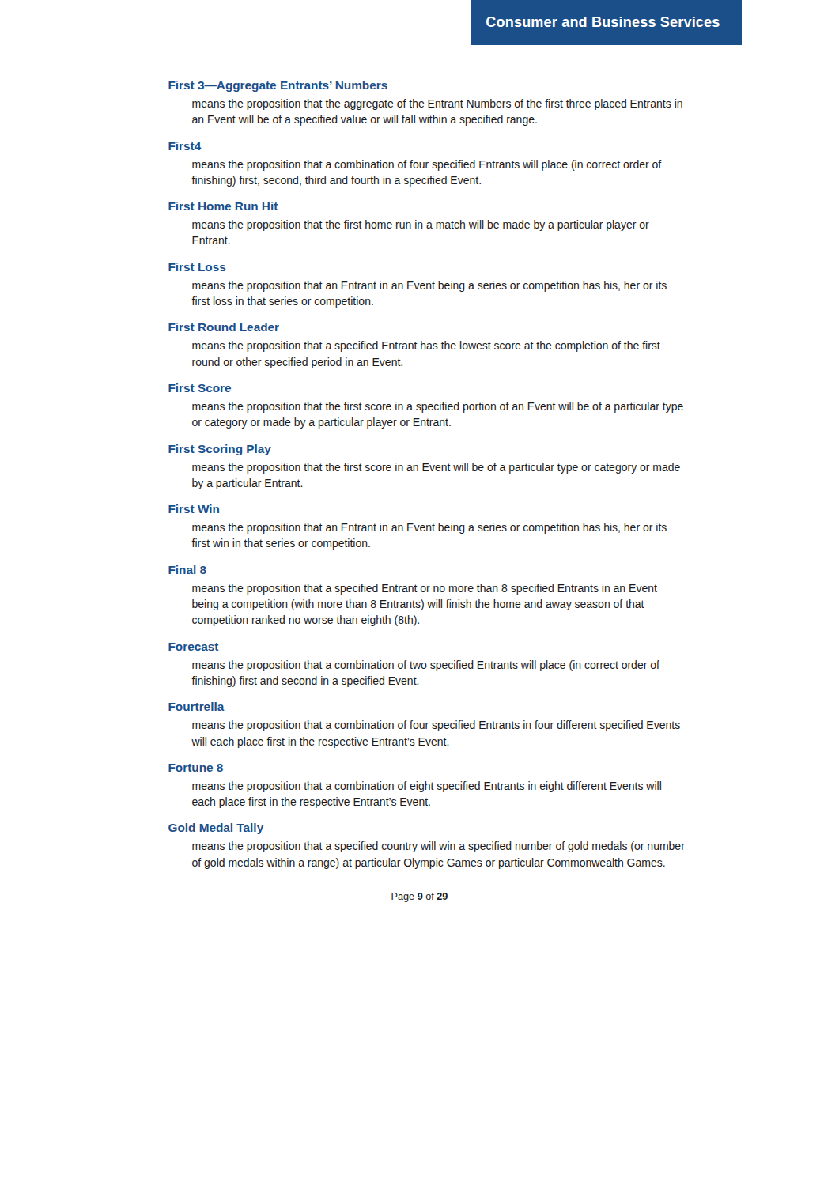Consumer and Business Services
First 3—Aggregate Entrants’ Numbers
means the proposition that the aggregate of the Entrant Numbers of the first three placed Entrants in an Event will be of a specified value or will fall within a specified range.
First4
means the proposition that a combination of four specified Entrants will place (in correct order of finishing) first, second, third and fourth in a specified Event.
First Home Run Hit
means the proposition that the first home run in a match will be made by a particular player or Entrant.
First Loss
means the proposition that an Entrant in an Event being a series or competition has his, her or its first loss in that series or competition.
First Round Leader
means the proposition that a specified Entrant has the lowest score at the completion of the first round or other specified period in an Event.
First Score
means the proposition that the first score in a specified portion of an Event will be of a particular type or category or made by a particular player or Entrant.
First Scoring Play
means the proposition that the first score in an Event will be of a particular type or category or made by a particular Entrant.
First Win
means the proposition that an Entrant in an Event being a series or competition has his, her or its first win in that series or competition.
Final 8
means the proposition that a specified Entrant or no more than 8 specified Entrants in an Event being a competition (with more than 8 Entrants) will finish the home and away season of that competition ranked no worse than eighth (8th).
Forecast
means the proposition that a combination of two specified Entrants will place (in correct order of finishing) first and second in a specified Event.
Fourtrella
means the proposition that a combination of four specified Entrants in four different specified Events will each place first in the respective Entrant’s Event.
Fortune 8
means the proposition that a combination of eight specified Entrants in eight different Events will each place first in the respective Entrant’s Event.
Gold Medal Tally
means the proposition that a specified country will win a specified number of gold medals (or number of gold medals within a range) at particular Olympic Games or particular Commonwealth Games.
Page 9 of 29